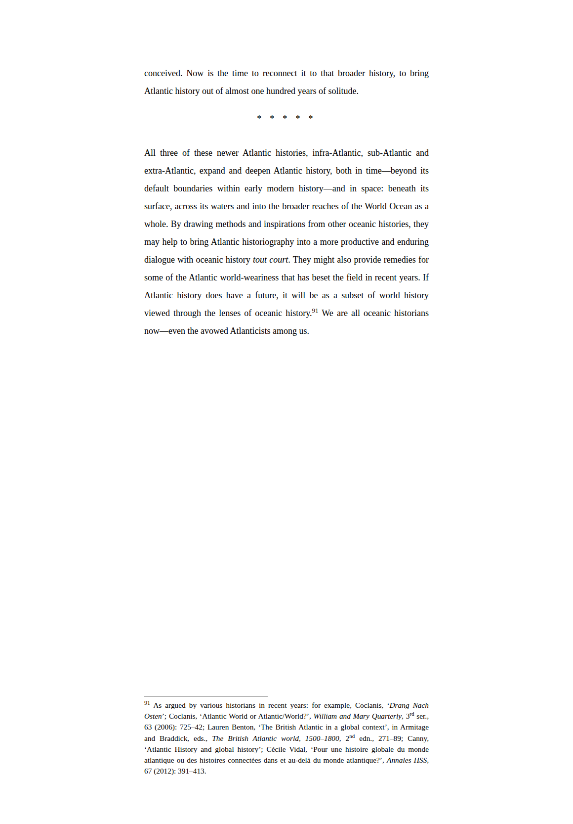conceived. Now is the time to reconnect it to that broader history, to bring Atlantic history out of almost one hundred years of solitude.
* * * * *
All three of these newer Atlantic histories, infra-Atlantic, sub-Atlantic and extra-Atlantic, expand and deepen Atlantic history, both in time—beyond its default boundaries within early modern history—and in space: beneath its surface, across its waters and into the broader reaches of the World Ocean as a whole. By drawing methods and inspirations from other oceanic histories, they may help to bring Atlantic historiography into a more productive and enduring dialogue with oceanic history tout court. They might also provide remedies for some of the Atlantic world-weariness that has beset the field in recent years. If Atlantic history does have a future, it will be as a subset of world history viewed through the lenses of oceanic history.91 We are all oceanic historians now—even the avowed Atlanticists among us.
91 As argued by various historians in recent years: for example, Coclanis, ‘Drang Nach Osten’; Coclanis, ‘Atlantic World or Atlantic/World?’, William and Mary Quarterly, 3rd ser., 63 (2006): 725–42; Lauren Benton, ‘The British Atlantic in a global context’, in Armitage and Braddick, eds., The British Atlantic world, 1500–1800, 2nd edn., 271–89; Canny, ‘Atlantic History and global history’; Cécile Vidal, ‘Pour une histoire globale du monde atlantique ou des histoires connectées dans et au-delà du monde atlantique?’, Annales HSS, 67 (2012): 391–413.